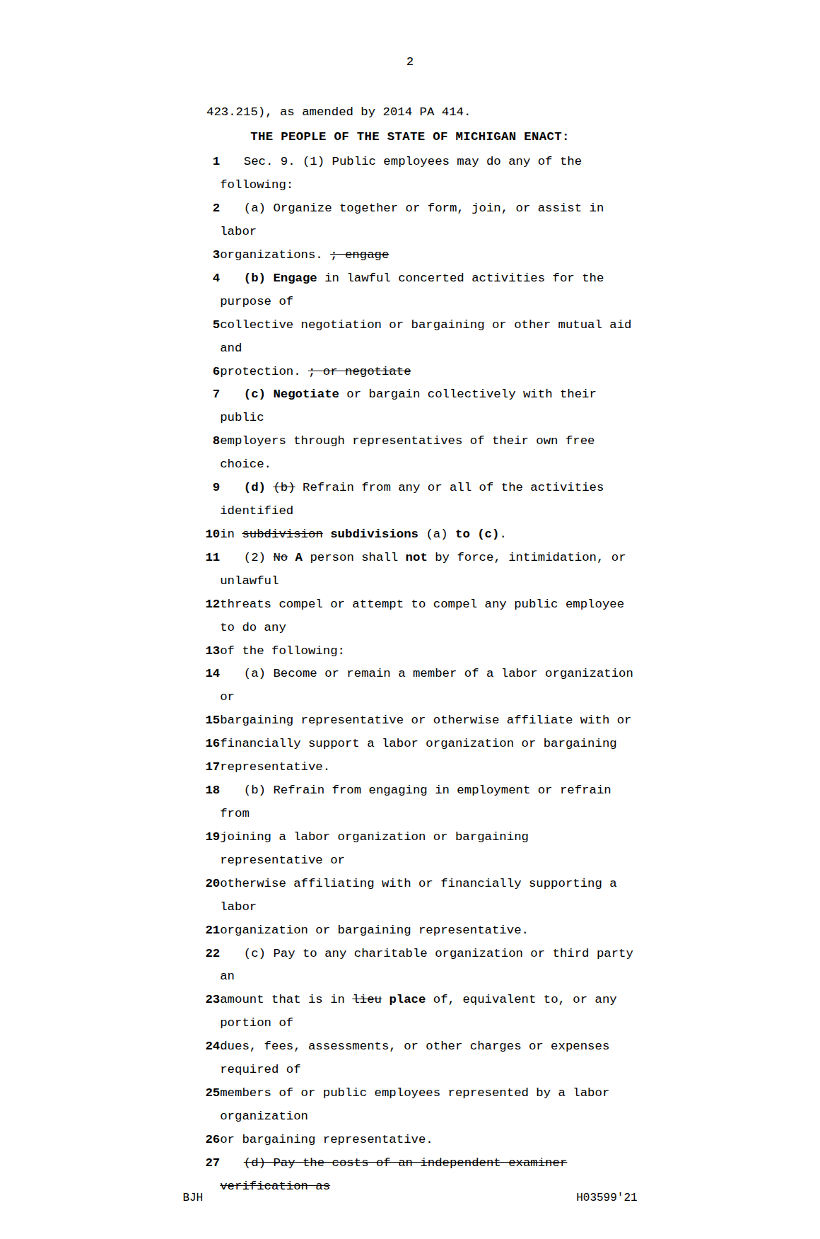2
423.215), as amended by 2014 PA 414.
THE PEOPLE OF THE STATE OF MICHIGAN ENACT:
| 1 | Sec. 9. (1) Public employees may do any of the following: |
| 2 | (a) Organize together or form, join, or assist in labor |
| 3 | organizations. ; engage |
| 4 | (b) Engage in lawful concerted activities for the purpose of |
| 5 | collective negotiation or bargaining or other mutual aid and |
| 6 | protection. ; or negotiate |
| 7 | (c) Negotiate or bargain collectively with their public |
| 8 | employers through representatives of their own free choice. |
| 9 | (d) (b) Refrain from any or all of the activities identified |
| 10 | in subdivision subdivisions (a) to (c) . |
| 11 | (2) No A person shall not by force, intimidation, or unlawful |
| 12 | threats compel or attempt to compel any public employee to do any |
| 13 | of the following: |
| 14 | (a) Become or remain a member of a labor organization or |
| 15 | bargaining representative or otherwise affiliate with or |
| 16 | financially support a labor organization or bargaining |
| 17 | representative. |
| 18 | (b) Refrain from engaging in employment or refrain from |
| 19 | joining a labor organization or bargaining representative or |
| 20 | otherwise affiliating with or financially supporting a labor |
| 21 | organization or bargaining representative. |
| 22 | (c) Pay to any charitable organization or third party an |
| 23 | amount that is in lieu place of, equivalent to, or any portion of |
| 24 | dues, fees, assessments, or other charges or expenses required of |
| 25 | members of or public employees represented by a labor organization |
| 26 | or bargaining representative. |
| 27 | (d) Pay the costs of an independent examiner verification as |
BJH H03599'21